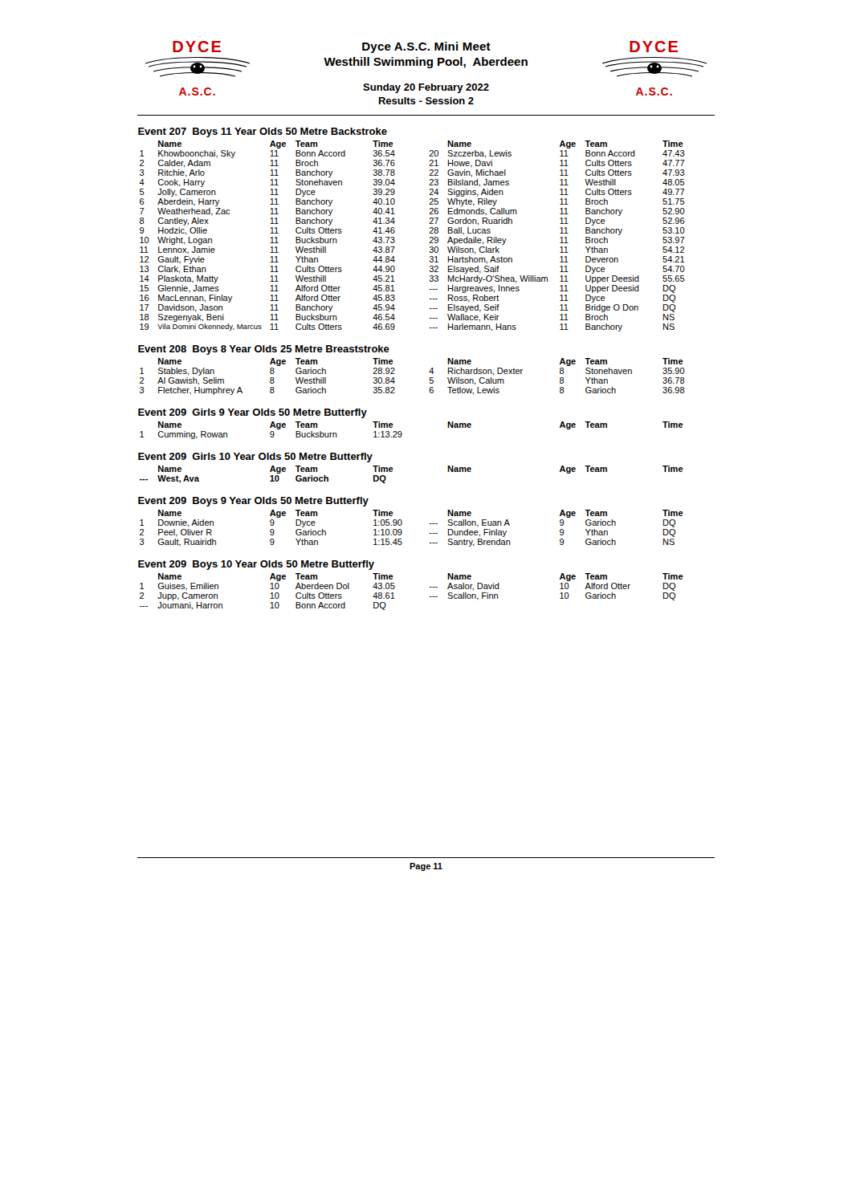DYCE A.S.C.
Dyce A.S.C. Mini Meet
Westhill Swimming Pool, Aberdeen
Sunday 20 February 2022
Results - Session 2
DYCE A.S.C.
Event 207 Boys 11 Year Olds 50 Metre Backstroke
| | Name | Age | Team | Time | | | Name | Age | Team | Time |
| --- | --- | --- | --- | --- | --- | --- | --- | --- | --- | --- |
| 1 | Khowboonchai, Sky | 11 | Bonn Accord | 36.54 | | 20 | Szczerba, Lewis | 11 | Bonn Accord | 47.43 |
| 2 | Calder, Adam | 11 | Broch | 36.76 | | 21 | Howe, Davi | 11 | Cults Otters | 47.77 |
| 3 | Ritchie, Arlo | 11 | Banchory | 38.78 | | 22 | Gavin, Michael | 11 | Cults Otters | 47.93 |
| 4 | Cook, Harry | 11 | Stonehaven | 39.04 | | 23 | Bilsland, James | 11 | Westhill | 48.05 |
| 5 | Jolly, Cameron | 11 | Dyce | 39.29 | | 24 | Siggins, Aiden | 11 | Cults Otters | 49.77 |
| 6 | Aberdein, Harry | 11 | Banchory | 40.10 | | 25 | Whyte, Riley | 11 | Broch | 51.75 |
| 7 | Weatherhead, Zac | 11 | Banchory | 40.41 | | 26 | Edmonds, Callum | 11 | Banchory | 52.90 |
| 8 | Cantley, Alex | 11 | Banchory | 41.34 | | 27 | Gordon, Ruaridh | 11 | Dyce | 52.96 |
| 9 | Hodzic, Ollie | 11 | Cults Otters | 41.46 | | 28 | Ball, Lucas | 11 | Banchory | 53.10 |
| 10 | Wright, Logan | 11 | Bucksburn | 43.73 | | 29 | Apedaile, Riley | 11 | Broch | 53.97 |
| 11 | Lennox, Jamie | 11 | Westhill | 43.87 | | 30 | Wilson, Clark | 11 | Ythan | 54.12 |
| 12 | Gault, Fyvie | 11 | Ythan | 44.84 | | 31 | Hartshom, Aston | 11 | Deveron | 54.21 |
| 13 | Clark, Ethan | 11 | Cults Otters | 44.90 | | 32 | Elsayed, Saif | 11 | Dyce | 54.70 |
| 14 | Plaskota, Matty | 11 | Westhill | 45.21 | | 33 | McHardy-O'Shea, William | 11 | Upper Deesid | 55.65 |
| 15 | Glennie, James | 11 | Alford Otter | 45.81 | | --- | Hargreaves, Innes | 11 | Upper Deesid | DQ |
| 16 | MacLennan, Finlay | 11 | Alford Otter | 45.83 | | --- | Ross, Robert | 11 | Dyce | DQ |
| 17 | Davidson, Jason | 11 | Banchory | 45.94 | | --- | Elsayed, Seif | 11 | Bridge O Don | DQ |
| 18 | Szegenyak, Beni | 11 | Bucksburn | 46.54 | | --- | Wallace, Keir | 11 | Broch | NS |
| 19 | Vila Domini Okennedy, Marcus | 11 | Cults Otters | 46.69 | | --- | Harlemann, Hans | 11 | Banchory | NS |
Event 208 Boys 8 Year Olds 25 Metre Breaststroke
| | Name | Age | Team | Time | | | Name | Age | Team | Time |
| --- | --- | --- | --- | --- | --- | --- | --- | --- | --- | --- |
| 1 | Stables, Dylan | 8 | Garioch | 28.92 | | 4 | Richardson, Dexter | 8 | Stonehaven | 35.90 |
| 2 | Al Gawish, Selim | 8 | Westhill | 30.84 | | 5 | Wilson, Calum | 8 | Ythan | 36.78 |
| 3 | Fletcher, Humphrey A | 8 | Garioch | 35.82 | | 6 | Tetlow, Lewis | 8 | Garioch | 36.98 |
Event 209 Girls 9 Year Olds 50 Metre Butterfly
| | Name | Age | Team | Time | | | Name | Age | Team | Time |
| --- | --- | --- | --- | --- | --- | --- | --- | --- | --- | --- |
| 1 | Cumming, Rowan | 9 | Bucksburn | 1:13.29 | | | | | | |
Event 209 Girls 10 Year Olds 50 Metre Butterfly
| | Name | Age | Team | Time | | | Name | Age | Team | Time |
| --- | --- | --- | --- | --- | --- | --- | --- | --- | --- | --- |
| --- | West, Ava | 10 | Garioch | DQ | | | | | | |
Event 209 Boys 9 Year Olds 50 Metre Butterfly
| | Name | Age | Team | Time | | | Name | Age | Team | Time |
| --- | --- | --- | --- | --- | --- | --- | --- | --- | --- | --- |
| 1 | Downie, Aiden | 9 | Dyce | 1:05.90 | | --- | Scallon, Euan A | 9 | Garioch | DQ |
| 2 | Peel, Oliver R | 9 | Garioch | 1:10.09 | | --- | Dundee, Finlay | 9 | Ythan | DQ |
| 3 | Gault, Ruairidh | 9 | Ythan | 1:15.45 | | --- | Santry, Brendan | 9 | Garioch | NS |
Event 209 Boys 10 Year Olds 50 Metre Butterfly
| | Name | Age | Team | Time | | | Name | Age | Team | Time |
| --- | --- | --- | --- | --- | --- | --- | --- | --- | --- | --- |
| 1 | Guises, Emilien | 10 | Aberdeen Dol | 43.05 | | --- | Asalor, David | 10 | Alford Otter | DQ |
| 2 | Jupp, Cameron | 10 | Cults Otters | 48.61 | | --- | Scallon, Finn | 10 | Garioch | DQ |
| --- | Joumani, Harron | 10 | Bonn Accord | DQ | | | | | | |
Page 11